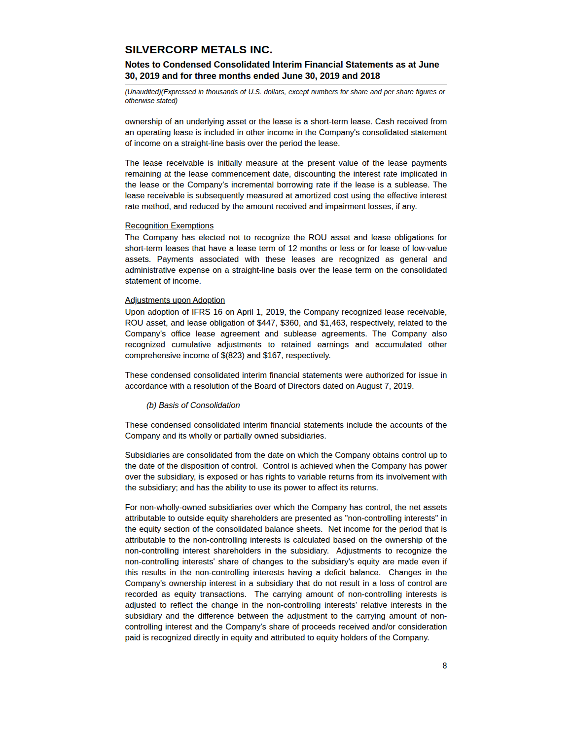SILVERCORP METALS INC.
Notes to Condensed Consolidated Interim Financial Statements as at June 30, 2019 and for three months ended June 30, 2019 and 2018
(Unaudited)(Expressed in thousands of U.S. dollars, except numbers for share and per share figures or otherwise stated)
ownership of an underlying asset or the lease is a short-term lease. Cash received from an operating lease is included in other income in the Company's consolidated statement of income on a straight-line basis over the period the lease.
The lease receivable is initially measure at the present value of the lease payments remaining at the lease commencement date, discounting the interest rate implicated in the lease or the Company's incremental borrowing rate if the lease is a sublease. The lease receivable is subsequently measured at amortized cost using the effective interest rate method, and reduced by the amount received and impairment losses, if any.
Recognition Exemptions
The Company has elected not to recognize the ROU asset and lease obligations for short-term leases that have a lease term of 12 months or less or for lease of low-value assets. Payments associated with these leases are recognized as general and administrative expense on a straight-line basis over the lease term on the consolidated statement of income.
Adjustments upon Adoption
Upon adoption of IFRS 16 on April 1, 2019, the Company recognized lease receivable, ROU asset, and lease obligation of $447, $360, and $1,463, respectively, related to the Company's office lease agreement and sublease agreements. The Company also recognized cumulative adjustments to retained earnings and accumulated other comprehensive income of $(823) and $167, respectively.
These condensed consolidated interim financial statements were authorized for issue in accordance with a resolution of the Board of Directors dated on August 7, 2019.
(b) Basis of Consolidation
These condensed consolidated interim financial statements include the accounts of the Company and its wholly or partially owned subsidiaries.
Subsidiaries are consolidated from the date on which the Company obtains control up to the date of the disposition of control. Control is achieved when the Company has power over the subsidiary, is exposed or has rights to variable returns from its involvement with the subsidiary; and has the ability to use its power to affect its returns.
For non-wholly-owned subsidiaries over which the Company has control, the net assets attributable to outside equity shareholders are presented as "non-controlling interests" in the equity section of the consolidated balance sheets. Net income for the period that is attributable to the non-controlling interests is calculated based on the ownership of the non-controlling interest shareholders in the subsidiary. Adjustments to recognize the non-controlling interests' share of changes to the subsidiary's equity are made even if this results in the non-controlling interests having a deficit balance. Changes in the Company's ownership interest in a subsidiary that do not result in a loss of control are recorded as equity transactions. The carrying amount of non-controlling interests is adjusted to reflect the change in the non-controlling interests' relative interests in the subsidiary and the difference between the adjustment to the carrying amount of non-controlling interest and the Company's share of proceeds received and/or consideration paid is recognized directly in equity and attributed to equity holders of the Company.
8